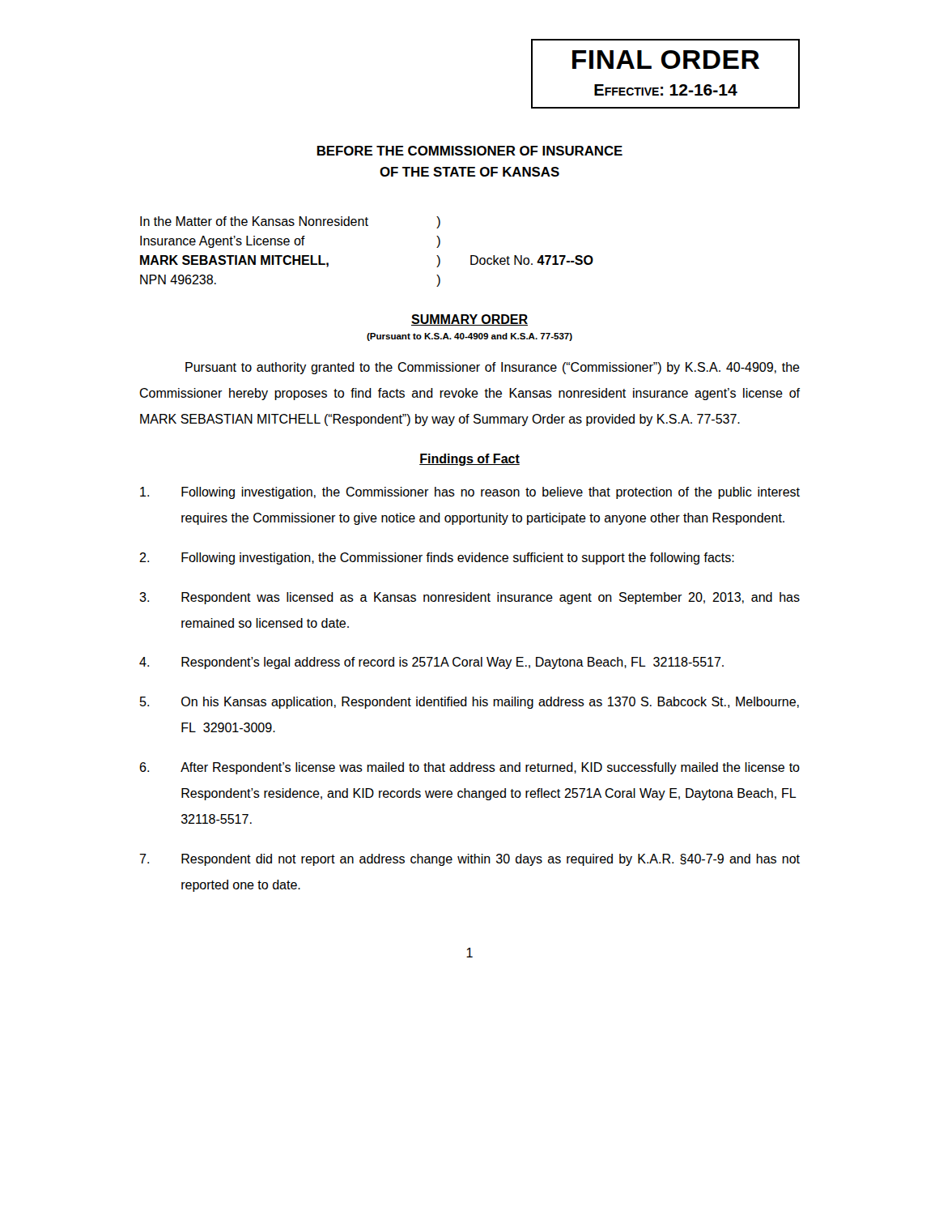FINAL ORDER
Effective: 12-16-14
BEFORE THE COMMISSIONER OF INSURANCE
OF THE STATE OF KANSAS
| In the Matter of the Kansas Nonresident | ) | |
| Insurance Agent’s License of | ) | |
| MARK SEBASTIAN MITCHELL, | ) | Docket No. 4717--SO |
| NPN 496238. | ) | |
SUMMARY ORDER
(Pursuant to K.S.A. 40-4909 and K.S.A. 77-537)
Pursuant to authority granted to the Commissioner of Insurance (“Commissioner”) by K.S.A. 40-4909, the Commissioner hereby proposes to find facts and revoke the Kansas nonresident insurance agent’s license of MARK SEBASTIAN MITCHELL (“Respondent”) by way of Summary Order as provided by K.S.A. 77-537.
Findings of Fact
Following investigation, the Commissioner has no reason to believe that protection of the public interest requires the Commissioner to give notice and opportunity to participate to anyone other than Respondent.
Following investigation, the Commissioner finds evidence sufficient to support the following facts:
Respondent was licensed as a Kansas nonresident insurance agent on September 20, 2013, and has remained so licensed to date.
Respondent’s legal address of record is 2571A Coral Way E., Daytona Beach, FL 32118-5517.
On his Kansas application, Respondent identified his mailing address as 1370 S. Babcock St., Melbourne, FL 32901-3009.
After Respondent’s license was mailed to that address and returned, KID successfully mailed the license to Respondent’s residence, and KID records were changed to reflect 2571A Coral Way E, Daytona Beach, FL 32118-5517.
Respondent did not report an address change within 30 days as required by K.A.R. §40-7-9 and has not reported one to date.
1